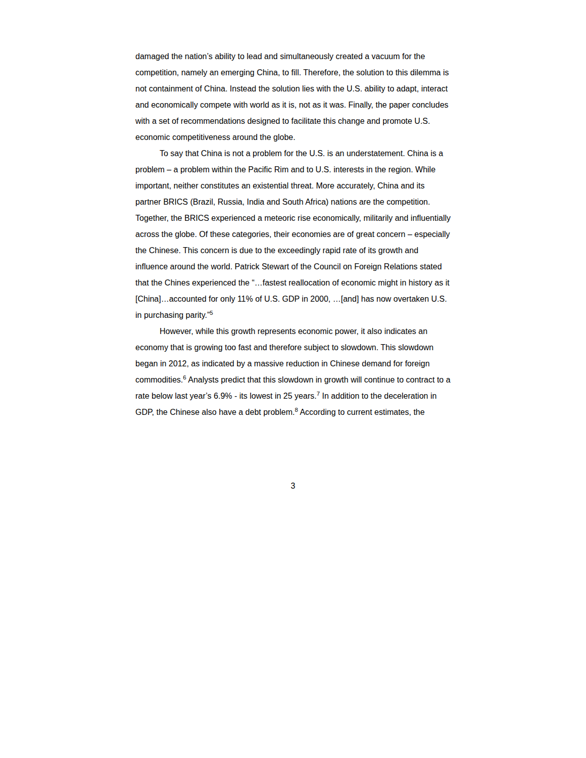damaged the nation’s ability to lead and simultaneously created a vacuum for the competition, namely an emerging China, to fill. Therefore, the solution to this dilemma is not containment of China. Instead the solution lies with the U.S. ability to adapt, interact and economically compete with world as it is, not as it was. Finally, the paper concludes with a set of recommendations designed to facilitate this change and promote U.S. economic competitiveness around the globe.
To say that China is not a problem for the U.S. is an understatement. China is a problem – a problem within the Pacific Rim and to U.S. interests in the region. While important, neither constitutes an existential threat. More accurately, China and its partner BRICS (Brazil, Russia, India and South Africa) nations are the competition. Together, the BRICS experienced a meteoric rise economically, militarily and influentially across the globe. Of these categories, their economies are of great concern – especially the Chinese. This concern is due to the exceedingly rapid rate of its growth and influence around the world. Patrick Stewart of the Council on Foreign Relations stated that the Chines experienced the “…fastest reallocation of economic might in history as it [China]…accounted for only 11% of U.S. GDP in 2000, …[and] has now overtaken U.S. in purchasing parity.”5
However, while this growth represents economic power, it also indicates an economy that is growing too fast and therefore subject to slowdown. This slowdown began in 2012, as indicated by a massive reduction in Chinese demand for foreign commodities.6 Analysts predict that this slowdown in growth will continue to contract to a rate below last year’s 6.9% - its lowest in 25 years.7 In addition to the deceleration in GDP, the Chinese also have a debt problem.8 According to current estimates, the
3